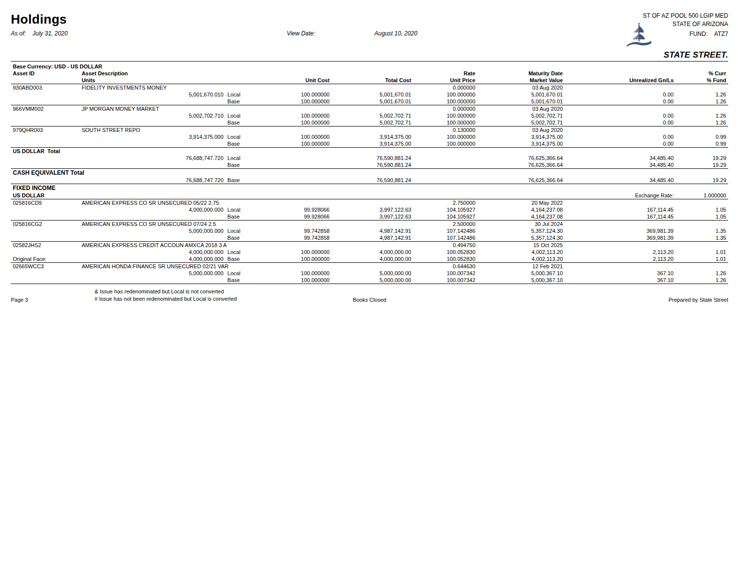Holdings
ST OF AZ POOL 500 LGIP MED
STATE OF ARIZONA
FUND: ATZ7
STATE STREET.
As of: July 31, 2020 View Date:August 10, 2020
| Base Currency: USD - US DOLLAR |
| Asset ID | Asset Description | | | | Rate | Maturity Date | | % Curr |
| | Units | | Unit Cost | Total Cost | Unit Price | Market Value | Unrealized Gn/Ls | % Fund |
| 930ABD003 | FIDELITY INVESTMENTS MONEY | 0.000000 | 03 Aug 2020 | | |
| | 5,001,670.010 | Local | 100.000000 | 5,001,670.01 | 100.000000 | 5,001,670.01 | 0.00 | 1.26 |
| | | Base | 100.000000 | 5,001,670.01 | 100.000000 | 5,001,670.01 | 0.00 | 1.26 |
| 966VMM002 | JP MORGAN MONEY MARKET | 0.000000 | 03 Aug 2020 | | |
| | 5,002,702.710 | Local | 100.000000 | 5,002,702.71 | 100.000000 | 5,002,702.71 | 0.00 | 1.26 |
| | | Base | 100.000000 | 5,002,702.71 | 100.000000 | 5,002,702.71 | 0.00 | 1.26 |
| 979QHR003 | SOUTH STREET REPO | 0.130000 | 03 Aug 2020 | | |
| | 3,914,375.000 | Local | 100.000000 | 3,914,375.00 | 100.000000 | 3,914,375.00 | 0.00 | 0.99 |
| | | Base | 100.000000 | 3,914,375.00 | 100.000000 | 3,914,375.00 | 0.00 | 0.99 |
| US DOLLAR Total | | | | | |
| | 76,688,747.720 | Local | | 76,590,881.24 | | 76,625,366.64 | 34,485.40 | 19.29 |
| | | Base | | 76,590,881.24 | | 76,625,366.64 | 34,485.40 | 19.29 |
| CASH EQUIVALENT Total | | | | | |
| | 76,688,747.720 | Base | | 76,590,881.24 | | 76,625,366.64 | 34,485.40 | 19.29 |
| FIXED INCOME |
| US DOLLAR | | | | | | | Exchange Rate: | 1.000000 |
| 025816CD9 | AMERICAN EXPRESS CO SR UNSECURED 05/22 2.75 | 2.750000 | 20 May 2022 | | |
| | 4,000,000.000 | Local | 99.928066 | 3,997,122.63 | 104.105927 | 4,164,237.08 | 167,114.45 | 1.05 |
| | | Base | 99.928066 | 3,997,122.63 | 104.105927 | 4,164,237.08 | 167,114.45 | 1.05 |
| 025816CG2 | AMERICAN EXPRESS CO SR UNSECURED 07/24 2.5 | 2.500000 | 30 Jul 2024 | | |
| | 5,000,000.000 | Local | 99.742858 | 4,987,142.91 | 107.142486 | 5,357,124.30 | 369,981.39 | 1.35 |
| | | Base | 99.742858 | 4,987,142.91 | 107.142486 | 5,357,124.30 | 369,981.39 | 1.35 |
| 02582JHS2 | AMERICAN EXPRESS CREDIT ACCOUN AMXCA 2018 3 A | 0.494750 | 15 Oct 2025 | | |
| | 4,000,000.000 | Local | 100.000000 | 4,000,000.00 | 100.052830 | 4,002,113.20 | 2,113.20 | 1.01 |
| Original Face: | 4,000,000.000 | Base | 100.000000 | 4,000,000.00 | 100.052830 | 4,002,113.20 | 2,113.20 | 1.01 |
| 02665WCC3 | AMERICAN HONDA FINANCE SR UNSECURED 02/21 VAR | 0.644630 | 12 Feb 2021 | | |
| | 5,000,000.000 | Local | 100.000000 | 5,000,000.00 | 100.007342 | 5,000,367.10 | 367.10 | 1.26 |
| | | Base | 100.000000 | 5,000,000.00 | 100.007342 | 5,000,367.10 | 367.10 | 1.26 |
& Issue has redenominated but Local is not converted
# Issue has not been redenominated but Local is converted
Page 3
Books Closed
Prepared by State Street